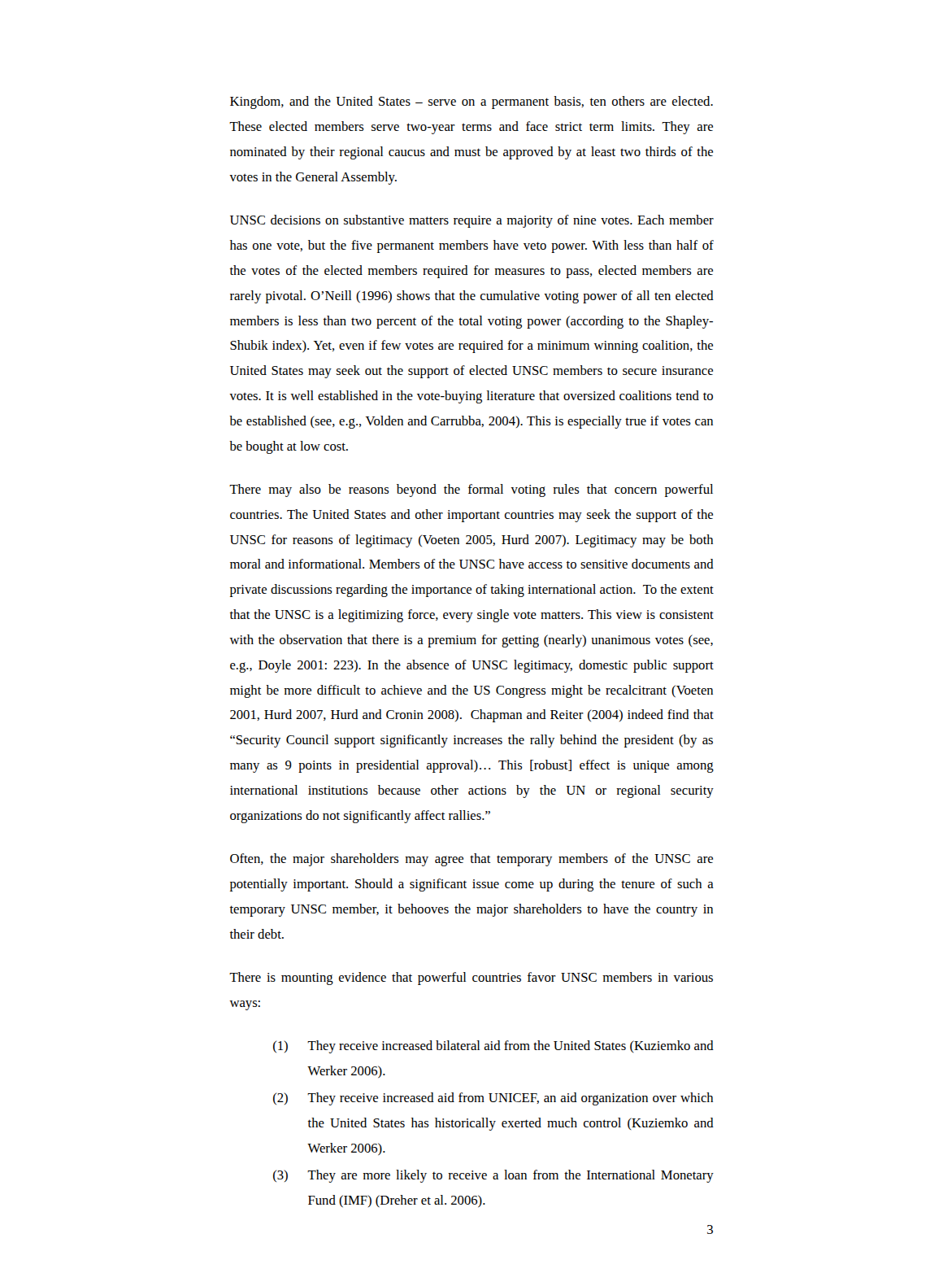Kingdom, and the United States – serve on a permanent basis, ten others are elected. These elected members serve two-year terms and face strict term limits. They are nominated by their regional caucus and must be approved by at least two thirds of the votes in the General Assembly.
UNSC decisions on substantive matters require a majority of nine votes. Each member has one vote, but the five permanent members have veto power. With less than half of the votes of the elected members required for measures to pass, elected members are rarely pivotal. O’Neill (1996) shows that the cumulative voting power of all ten elected members is less than two percent of the total voting power (according to the Shapley-Shubik index). Yet, even if few votes are required for a minimum winning coalition, the United States may seek out the support of elected UNSC members to secure insurance votes. It is well established in the vote-buying literature that oversized coalitions tend to be established (see, e.g., Volden and Carrubba, 2004). This is especially true if votes can be bought at low cost.
There may also be reasons beyond the formal voting rules that concern powerful countries. The United States and other important countries may seek the support of the UNSC for reasons of legitimacy (Voeten 2005, Hurd 2007). Legitimacy may be both moral and informational. Members of the UNSC have access to sensitive documents and private discussions regarding the importance of taking international action. To the extent that the UNSC is a legitimizing force, every single vote matters. This view is consistent with the observation that there is a premium for getting (nearly) unanimous votes (see, e.g., Doyle 2001: 223). In the absence of UNSC legitimacy, domestic public support might be more difficult to achieve and the US Congress might be recalcitrant (Voeten 2001, Hurd 2007, Hurd and Cronin 2008). Chapman and Reiter (2004) indeed find that “Security Council support significantly increases the rally behind the president (by as many as 9 points in presidential approval)… This [robust] effect is unique among international institutions because other actions by the UN or regional security organizations do not significantly affect rallies.”
Often, the major shareholders may agree that temporary members of the UNSC are potentially important. Should a significant issue come up during the tenure of such a temporary UNSC member, it behooves the major shareholders to have the country in their debt.
There is mounting evidence that powerful countries favor UNSC members in various ways:
(1) They receive increased bilateral aid from the United States (Kuziemko and Werker 2006).
(2) They receive increased aid from UNICEF, an aid organization over which the United States has historically exerted much control (Kuziemko and Werker 2006).
(3) They are more likely to receive a loan from the International Monetary Fund (IMF) (Dreher et al. 2006).
3